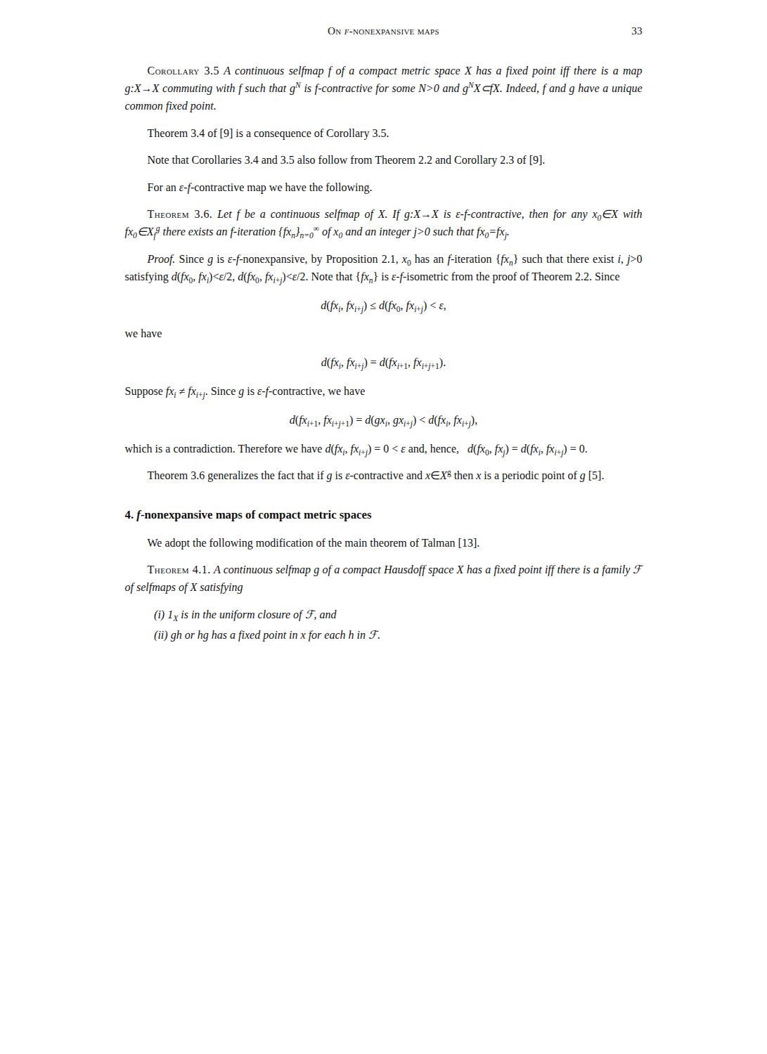On f-nonexpansive maps 33
Corollary 3.5 A continuous selfmap f of a compact metric space X has a fixed point iff there is a map g:X→X commuting with f such that gN is f-contractive for some N>0 and gNX⊂fX. Indeed, f and g have a unique common fixed point.
Theorem 3.4 of [9] is a consequence of Corollary 3.5.
Note that Corollaries 3.4 and 3.5 also follow from Theorem 2.2 and Corollary 2.3 of [9].
For an ε-f-contractive map we have the following.
Theorem 3.6. Let f be a continuous selfmap of X. If g:X→X is ε-f-contractive, then for any x0∈X with fx0∈Xfg there exists an f-iteration {fxn}n=0∞ of x0 and an integer j>0 such that fx0=fxj.
Proof. Since g is ε-f-nonexpansive, by Proposition 2.1, x0 has an f-iteration {fxn} such that there exist i, j>0 satisfying d(fx0, fxi)<ε/2, d(fx0, fxi+j)<ε/2. Note that {fxn} is ε-f-isometric from the proof of Theorem 2.2. Since
d(fxi, fxi+j) ≤ d(fx0, fxi+j) < ε,
we have
d(fxi, fxi+j) = d(fxi+1, fxi+j+1).
Suppose fxi ≠ fxi+j. Since g is ε-f-contractive, we have
d(fxi+1, fxi+j+1) = d(gxi, gxi+j) < d(fxi, fxi+j),
which is a contradiction. Therefore we have d(fxi, fxi+j) = 0 < ε and, hence, d(fx0, fxj) = d(fxi, fxi+j) = 0.
Theorem 3.6 generalizes the fact that if g is ε-contractive and x∈Xg then x is a periodic point of g [5].
4. f-nonexpansive maps of compact metric spaces
We adopt the following modification of the main theorem of Talman [13].
Theorem 4.1. A continuous selfmap g of a compact Hausdoff space X has a fixed point iff there is a family ℱ of selfmaps of X satisfying
(i) 1X is in the uniform closure of ℱ, and
(ii) gh or hg has a fixed point in x for each h in ℱ.